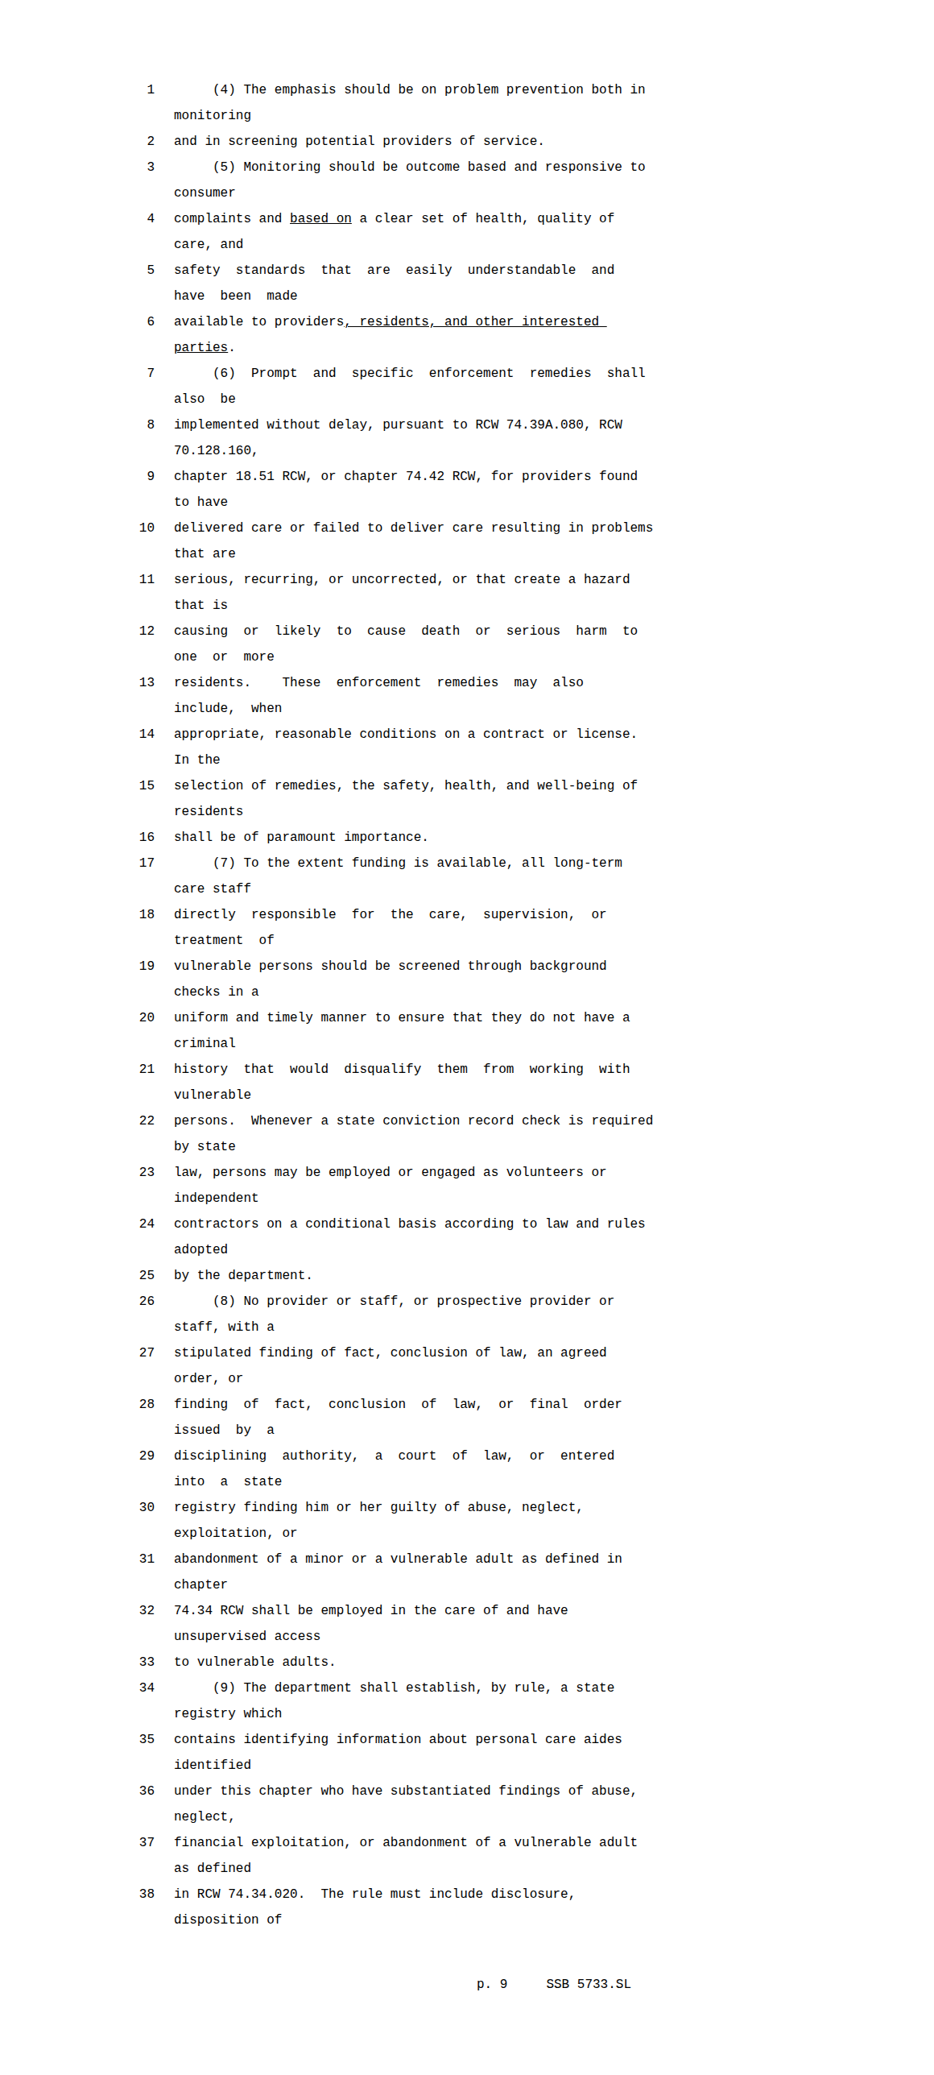1 (4) The emphasis should be on problem prevention both in monitoring
2 and in screening potential providers of service.
3 (5) Monitoring should be outcome based and responsive to consumer
4 complaints and based on a clear set of health, quality of care, and
5 safety standards that are easily understandable and have been made
6 available to providers, residents, and other interested parties.
7 (6) Prompt and specific enforcement remedies shall also be
8 implemented without delay, pursuant to RCW 74.39A.080, RCW 70.128.160,
9 chapter 18.51 RCW, or chapter 74.42 RCW, for providers found to have
10 delivered care or failed to deliver care resulting in problems that are
11 serious, recurring, or uncorrected, or that create a hazard that is
12 causing or likely to cause death or serious harm to one or more
13 residents. These enforcement remedies may also include, when
14 appropriate, reasonable conditions on a contract or license. In the
15 selection of remedies, the safety, health, and well-being of residents
16 shall be of paramount importance.
17 (7) To the extent funding is available, all long-term care staff
18 directly responsible for the care, supervision, or treatment of
19 vulnerable persons should be screened through background checks in a
20 uniform and timely manner to ensure that they do not have a criminal
21 history that would disqualify them from working with vulnerable
22 persons. Whenever a state conviction record check is required by state
23 law, persons may be employed or engaged as volunteers or independent
24 contractors on a conditional basis according to law and rules adopted
25 by the department.
26 (8) No provider or staff, or prospective provider or staff, with a
27 stipulated finding of fact, conclusion of law, an agreed order, or
28 finding of fact, conclusion of law, or final order issued by a
29 disciplining authority, a court of law, or entered into a state
30 registry finding him or her guilty of abuse, neglect, exploitation, or
31 abandonment of a minor or a vulnerable adult as defined in chapter
3274.34 RCW shall be employed in the care of and have unsupervised access
33 to vulnerable adults.
34 (9) The department shall establish, by rule, a state registry which
35 contains identifying information about personal care aides identified
36 under this chapter who have substantiated findings of abuse, neglect,
37 financial exploitation, or abandonment of a vulnerable adult as defined
38 in RCW 74.34.020. The rule must include disclosure, disposition of
p. 9 SSB 5733.SL